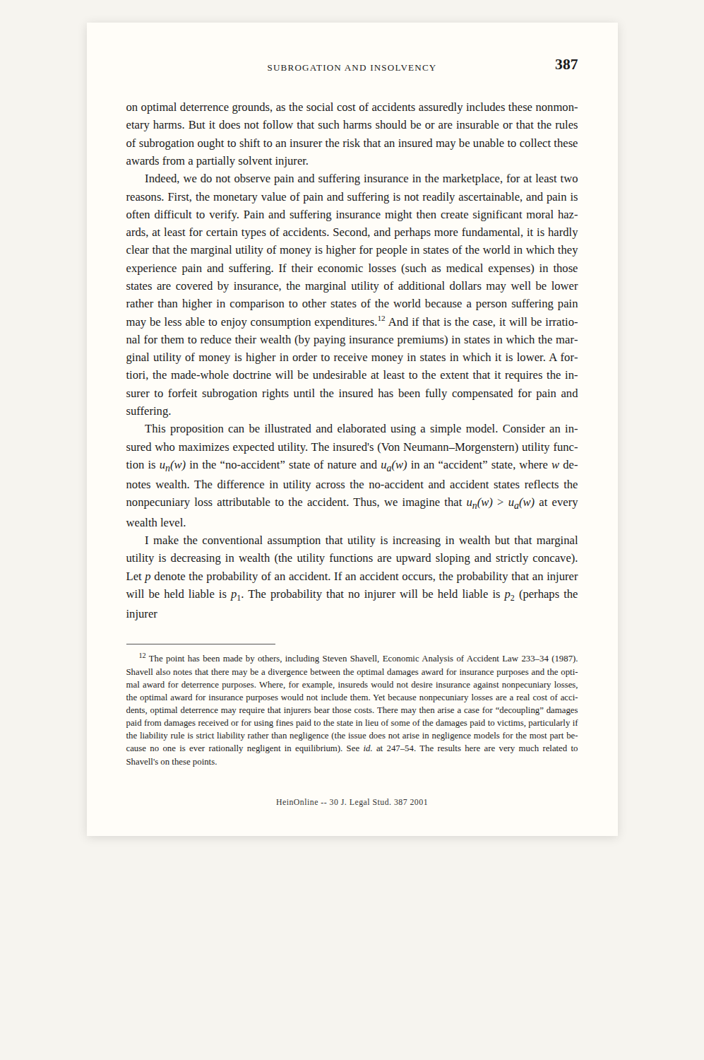Subrogation and Insolvency 387
on optimal deterrence grounds, as the social cost of accidents assuredly includes these nonmonetary harms. But it does not follow that such harms should be or are insurable or that the rules of subrogation ought to shift to an insurer the risk that an insured may be unable to collect these awards from a partially solvent injurer.
Indeed, we do not observe pain and suffering insurance in the marketplace, for at least two reasons. First, the monetary value of pain and suffering is not readily ascertainable, and pain is often difficult to verify. Pain and suffering insurance might then create significant moral hazards, at least for certain types of accidents. Second, and perhaps more fundamental, it is hardly clear that the marginal utility of money is higher for people in states of the world in which they experience pain and suffering. If their economic losses (such as medical expenses) in those states are covered by insurance, the marginal utility of additional dollars may well be lower rather than higher in comparison to other states of the world because a person suffering pain may be less able to enjoy consumption expenditures.12 And if that is the case, it will be irrational for them to reduce their wealth (by paying insurance premiums) in states in which the marginal utility of money is higher in order to receive money in states in which it is lower. A fortiori, the made-whole doctrine will be undesirable at least to the extent that it requires the insurer to forfeit subrogation rights until the insured has been fully compensated for pain and suffering.
This proposition can be illustrated and elaborated using a simple model. Consider an insured who maximizes expected utility. The insured's (Von Neumann–Morgenstern) utility function is un(w) in the “no-accident” state of nature and ua(w) in an “accident” state, where w denotes wealth. The difference in utility across the no-accident and accident states reflects the nonpecuniary loss attributable to the accident. Thus, we imagine that un(w) > ua(w) at every wealth level.
I make the conventional assumption that utility is increasing in wealth but that marginal utility is decreasing in wealth (the utility functions are upward sloping and strictly concave). Let p denote the probability of an accident. If an accident occurs, the probability that an injurer will be held liable is p1. The probability that no injurer will be held liable is p2 (perhaps the injurer
12 The point has been made by others, including Steven Shavell, Economic Analysis of Accident Law 233–34 (1987). Shavell also notes that there may be a divergence between the optimal damages award for insurance purposes and the optimal award for deterrence purposes. Where, for example, insureds would not desire insurance against nonpecuniary losses, the optimal award for insurance purposes would not include them. Yet because nonpecuniary losses are a real cost of accidents, optimal deterrence may require that injurers bear those costs. There may then arise a case for “decoupling” damages paid from damages received or for using fines paid to the state in lieu of some of the damages paid to victims, particularly if the liability rule is strict liability rather than negligence (the issue does not arise in negligence models for the most part because no one is ever rationally negligent in equilibrium). See id. at 247–54. The results here are very much related to Shavell's on these points.
HeinOnline -- 30 J. Legal Stud. 387 2001